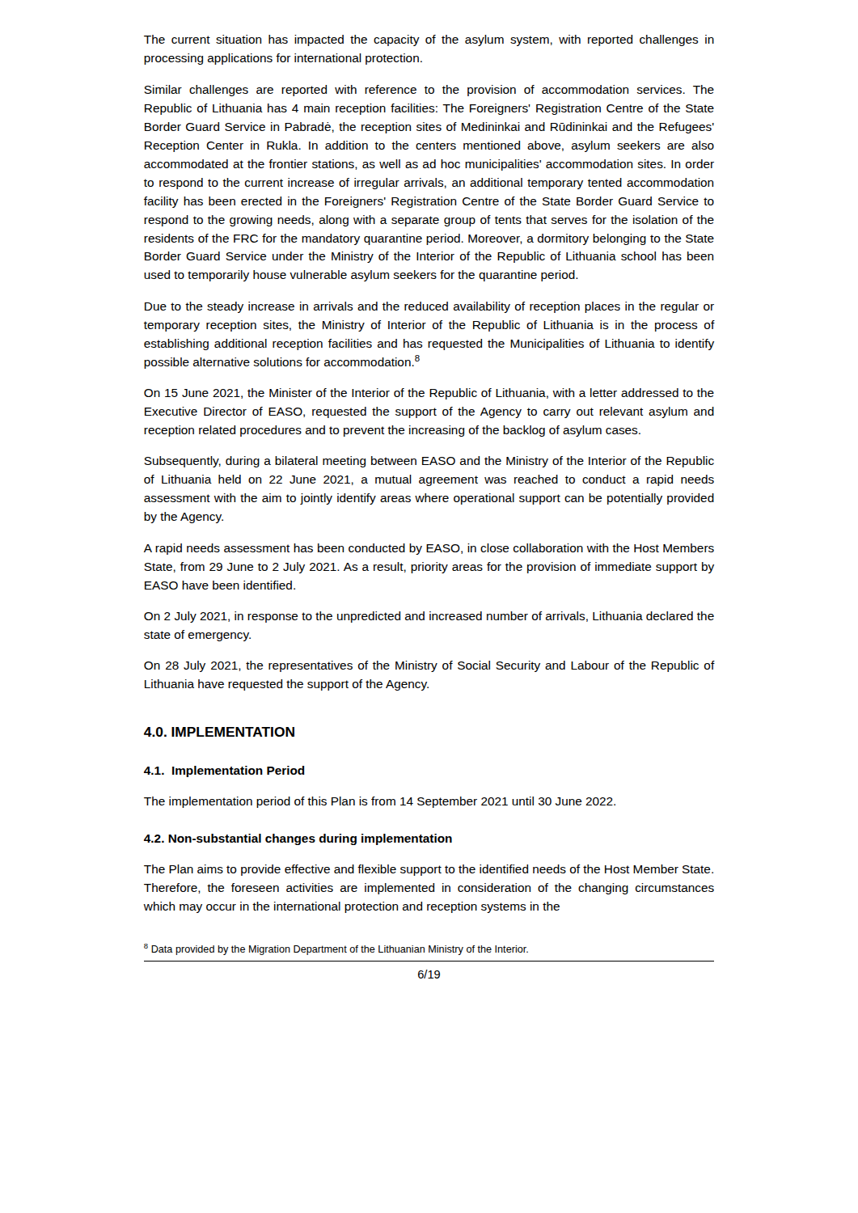The current situation has impacted the capacity of the asylum system, with reported challenges in processing applications for international protection.
Similar challenges are reported with reference to the provision of accommodation services. The Republic of Lithuania has 4 main reception facilities: The Foreigners' Registration Centre of the State Border Guard Service in Pabradė, the reception sites of Medininkai and Rūdininkai and the Refugees' Reception Center in Rukla. In addition to the centers mentioned above, asylum seekers are also accommodated at the frontier stations, as well as ad hoc municipalities' accommodation sites. In order to respond to the current increase of irregular arrivals, an additional temporary tented accommodation facility has been erected in the Foreigners' Registration Centre of the State Border Guard Service to respond to the growing needs, along with a separate group of tents that serves for the isolation of the residents of the FRC for the mandatory quarantine period. Moreover, a dormitory belonging to the State Border Guard Service under the Ministry of the Interior of the Republic of Lithuania school has been used to temporarily house vulnerable asylum seekers for the quarantine period.
Due to the steady increase in arrivals and the reduced availability of reception places in the regular or temporary reception sites, the Ministry of Interior of the Republic of Lithuania is in the process of establishing additional reception facilities and has requested the Municipalities of Lithuania to identify possible alternative solutions for accommodation.8
On 15 June 2021, the Minister of the Interior of the Republic of Lithuania, with a letter addressed to the Executive Director of EASO, requested the support of the Agency to carry out relevant asylum and reception related procedures and to prevent the increasing of the backlog of asylum cases.
Subsequently, during a bilateral meeting between EASO and the Ministry of the Interior of the Republic of Lithuania held on 22 June 2021, a mutual agreement was reached to conduct a rapid needs assessment with the aim to jointly identify areas where operational support can be potentially provided by the Agency.
A rapid needs assessment has been conducted by EASO, in close collaboration with the Host Members State, from 29 June to 2 July 2021. As a result, priority areas for the provision of immediate support by EASO have been identified.
On 2 July 2021, in response to the unpredicted and increased number of arrivals, Lithuania declared the state of emergency.
On 28 July 2021, the representatives of the Ministry of Social Security and Labour of the Republic of Lithuania have requested the support of the Agency.
4.0. IMPLEMENTATION
4.1. Implementation Period
The implementation period of this Plan is from 14 September 2021 until 30 June 2022.
4.2. Non-substantial changes during implementation
The Plan aims to provide effective and flexible support to the identified needs of the Host Member State. Therefore, the foreseen activities are implemented in consideration of the changing circumstances which may occur in the international protection and reception systems in the
8 Data provided by the Migration Department of the Lithuanian Ministry of the Interior.
6/19